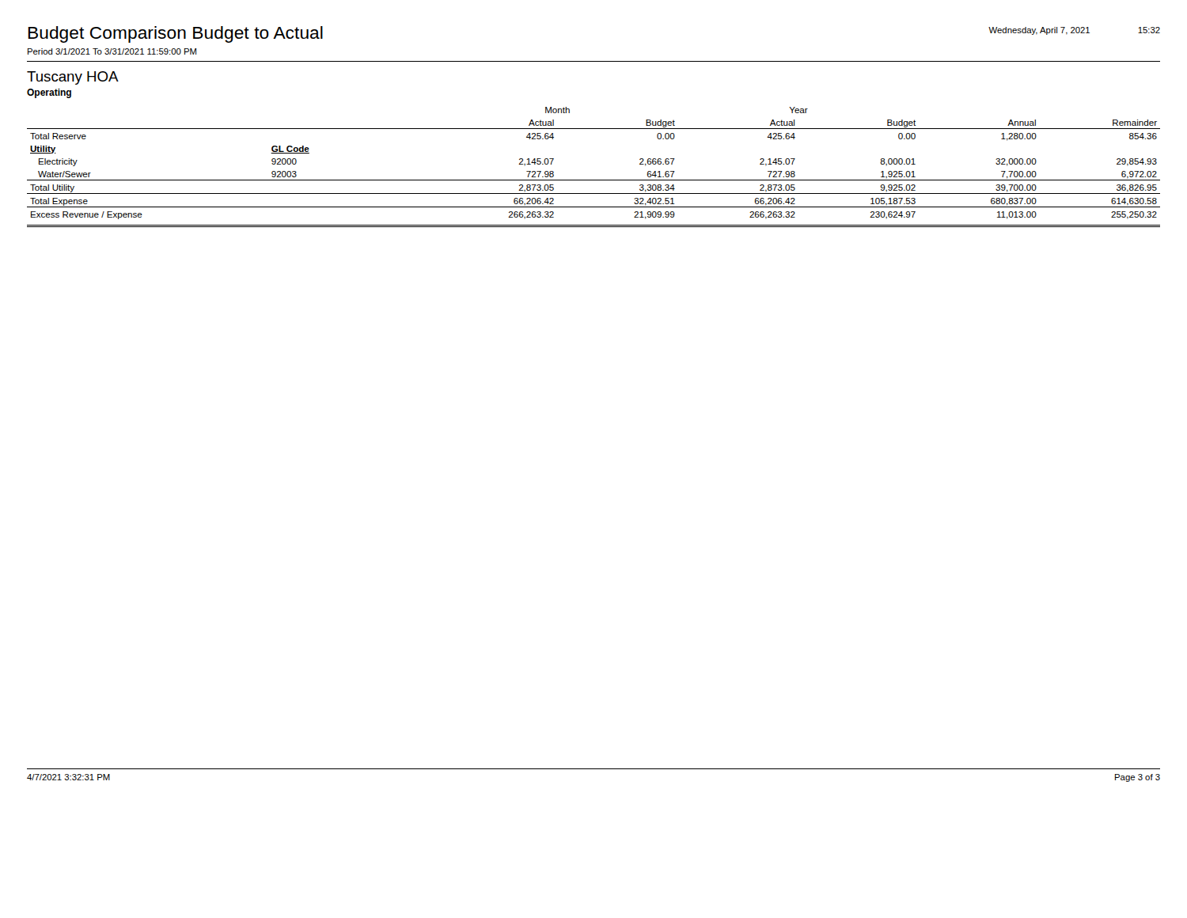Budget Comparison Budget to Actual
Period 3/1/2021 To 3/31/2021 11:59:00 PM
Wednesday, April 7, 202115:32
Tuscany HOA
Operating
| | | Month | Year | | |
| --- | --- | --- | --- | --- | --- |
| | | Actual | Budget | Actual | Budget | Annual | Remainder |
| Total Reserve | | 425.64 | 0.00 | 425.64 | 0.00 | 1,280.00 | 854.36 |
| Utility | GL Code | |
| Electricity | 92000 | 2,145.07 | 2,666.67 | 2,145.07 | 8,000.01 | 32,000.00 | 29,854.93 |
| Water/Sewer | 92003 | 727.98 | 641.67 | 727.98 | 1,925.01 | 7,700.00 | 6,972.02 |
| Total Utility | | 2,873.05 | 3,308.34 | 2,873.05 | 9,925.02 | 39,700.00 | 36,826.95 |
| Total Expense | | 66,206.42 | 32,402.51 | 66,206.42 | 105,187.53 | 680,837.00 | 614,630.58 |
| Excess Revenue / Expense | | 266,263.32 | 21,909.99 | 266,263.32 | 230,624.97 | 11,013.00 | 255,250.32 |
4/7/2021 3:32:31 PM Page 3 of 3